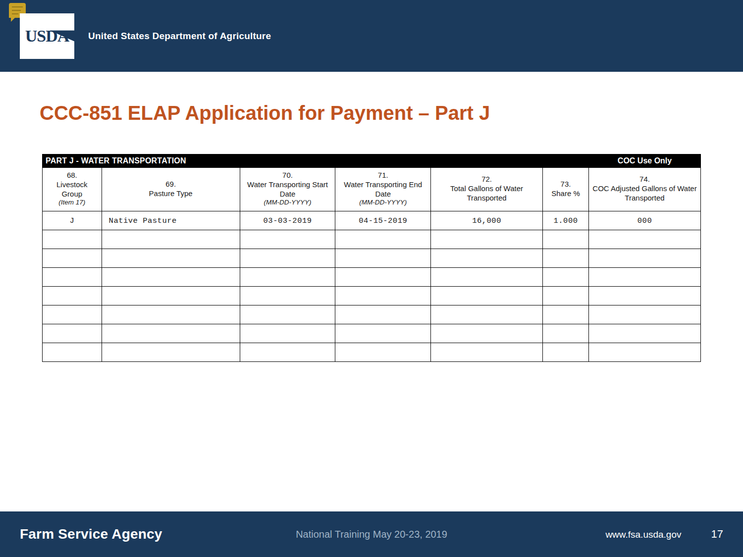USDA
United States Department of Agriculture
CCC-851 ELAP Application for Payment – Part J
| PART J - WATER TRANSPORTATION | COC Use Only |
| --- | --- |
| 68. Livestock Group (Item 17) | 69. Pasture Type | 70. Water Transporting Start Date (MM-DD-YYYY) | 71. Water Transporting End Date (MM-DD-YYYY) | 72. Total Gallons of Water Transported | 73. Share % | 74. COC Adjusted Gallons of Water Transported |
| J | Native Pasture | 03-03-2019 | 04-15-2019 | 16,000 | 1.000 | 000 |
Farm Service Agency
National Training May 20-23, 2019
www.fsa.usda.gov 17